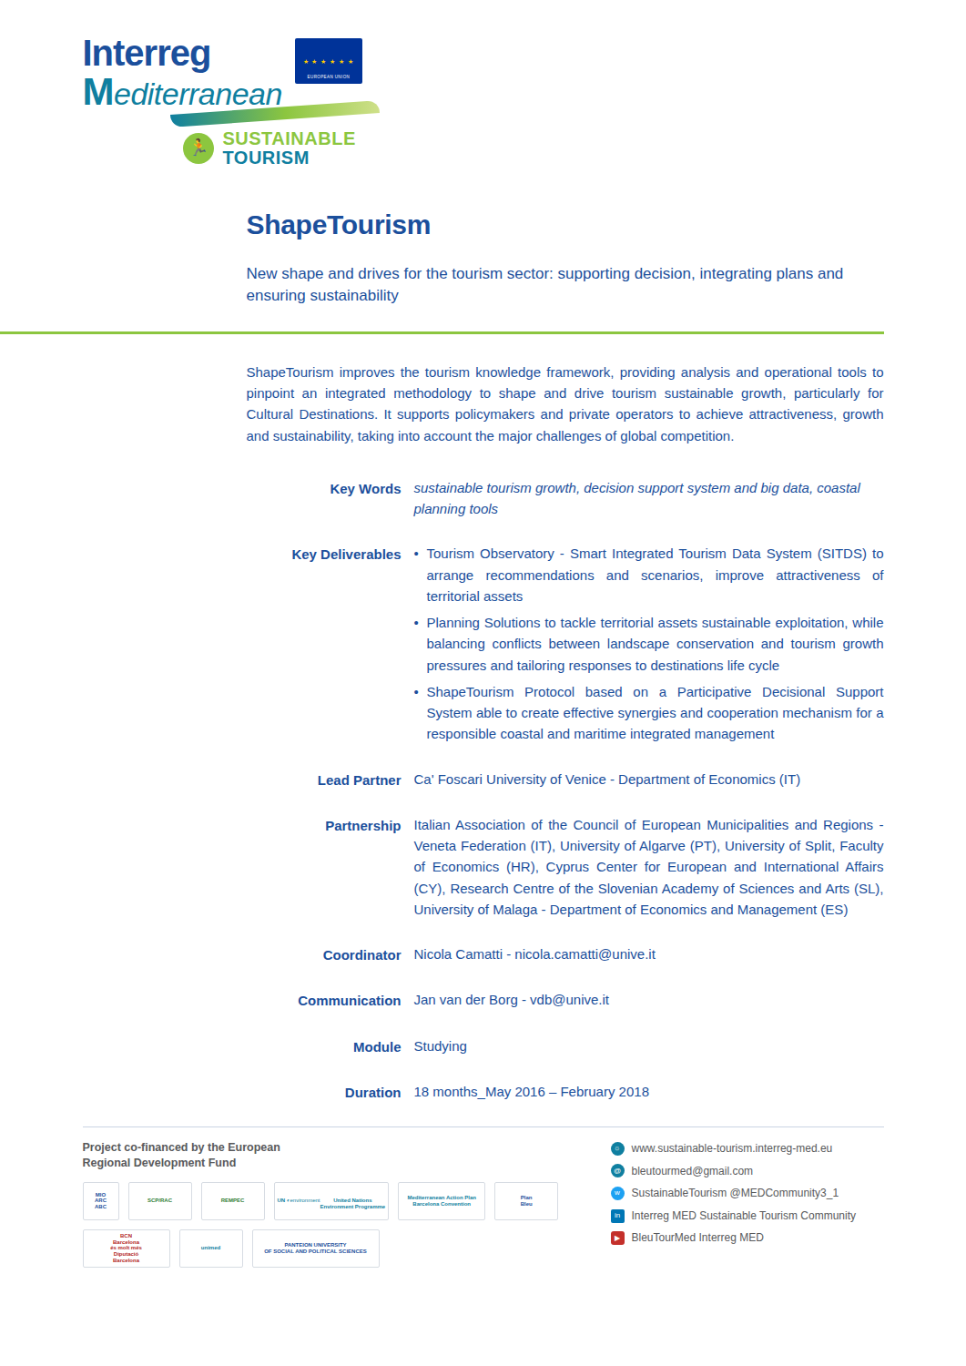Interreg Mediterranean
★ ★ ★ ★ ★ ★
European Union
🏃
SUSTAINABLE TOURISM
ShapeTourism
New shape and drives for the tourism sector: supporting decision, integrating plans and ensuring sustainability
ShapeTourism improves the tourism knowledge framework, providing analysis and operational tools to pinpoint an integrated methodology to shape and drive tourism sustainable growth, particularly for Cultural Destinations. It supports policymakers and private operators to achieve attractiveness, growth and sustainability, taking into account the major challenges of global competition.
Key Words
sustainable tourism growth, decision support system and big data, coastal planning tools
Key Deliverables
Tourism Observatory - Smart Integrated Tourism Data System (SITDS) to arrange recommendations and scenarios, improve attractiveness of territorial assets
Planning Solutions to tackle territorial assets sustainable exploitation, while balancing conflicts between landscape conservation and tourism growth pressures and tailoring responses to destinations life cycle
ShapeTourism Protocol based on a Participative Decisional Support System able to create effective synergies and cooperation mechanism for a responsible coastal and maritime integrated management
Lead Partner
Ca' Foscari University of Venice - Department of Economics (IT)
Partnership
Italian Association of the Council of European Municipalities and Regions - Veneta Federation (IT), University of Algarve (PT), University of Split, Faculty of Economics (HR), Cyprus Center for European and International Affairs (CY), Research Centre of the Slovenian Academy of Sciences and Arts (SL), University of Malaga - Department of Economics and Management (ES)
Coordinator
Nicola Camatti - nicola.camatti@unive.it
Communication
Jan van der Borg - vdb@unive.it
Module
Studying
Duration
18 months_May 2016 – February 2018
Project co-financed by the European
Regional Development Fund
MIO
ARC
ABC
SCP/RAC
REMPEC
UN ◐
environment
United Nations
Environment Programme
Mediterranean Action Plan
Barcelona Convention
Plan
Bleu
BCN
Barcelona
és molt més
Diputació
Barcelona
unimed
PANTEION UNIVERSITY
OF SOCIAL AND POLITICAL SCIENCES
☼www.sustainable-tourism.interreg-med.eu
@bleutourmed@gmail.com
wSustainableTourism @MEDCommunity3_1
in Interreg MED Sustainable Tourism Community
▶BleuTourMed Interreg MED